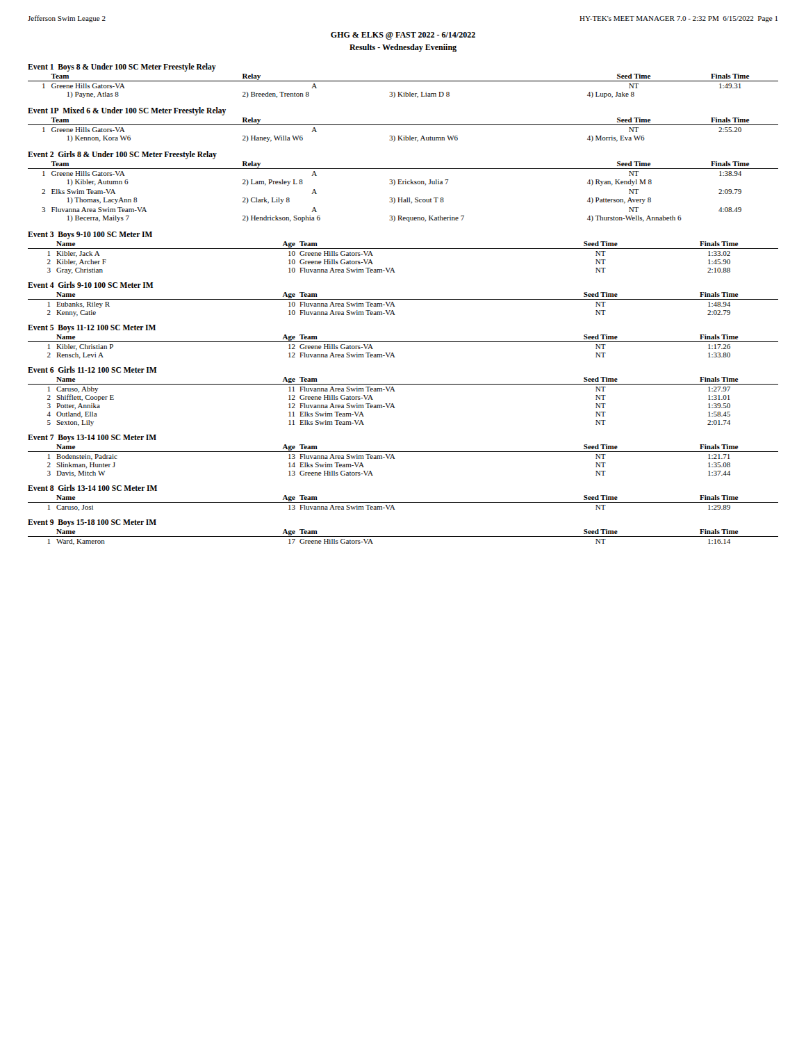Jefferson Swim League 2
HY-TEK's MEET MANAGER 7.0 - 2:32 PM 6/15/2022 Page 1
GHG & ELKS @ FAST 2022 - 6/14/2022
Results - Wednesday Eveniing
Event 1 Boys 8 & Under 100 SC Meter Freestyle Relay
| | Team | Relay | | Seed Time | Finals Time |
| --- | --- | --- | --- | --- | --- |
| 1 | Greene Hills Gators-VA | A | | NT | 1:49.31 |
| | 1) Payne, Atlas 8 | 2) Breeden, Trenton 8 | 3) Kibler, Liam D 8 | 4) Lupo, Jake 8 |
Event 1P Mixed 6 & Under 100 SC Meter Freestyle Relay
| | Team | Relay | | Seed Time | Finals Time |
| --- | --- | --- | --- | --- | --- |
| 1 | Greene Hills Gators-VA | A | | NT | 2:55.20 |
| | 1) Kennon, Kora W6 | 2) Haney, Willa W6 | 3) Kibler, Autumn W6 | 4) Morris, Eva W6 |
Event 2 Girls 8 & Under 100 SC Meter Freestyle Relay
| | Team | Relay | | Seed Time | Finals Time |
| --- | --- | --- | --- | --- | --- |
| 1 | Greene Hills Gators-VA | A | | NT | 1:38.94 |
| | 1) Kibler, Autumn 6 | 2) Lam, Presley L 8 | 3) Erickson, Julia 7 | 4) Ryan, Kendyl M 8 |
| 2 | Elks Swim Team-VA | A | | NT | 2:09.79 |
| | 1) Thomas, LacyAnn 8 | 2) Clark, Lily 8 | 3) Hall, Scout T 8 | 4) Patterson, Avery 8 |
| 3 | Fluvanna Area Swim Team-VA | A | | NT | 4:08.49 |
| | 1) Becerra, Mailys 7 | 2) Hendrickson, Sophia 6 | 3) Requeno, Katherine 7 | 4) Thurston-Wells, Annabeth 6 |
Event 3 Boys 9-10 100 SC Meter IM
| | Name | Age | Team | Seed Time | Finals Time |
| --- | --- | --- | --- | --- | --- |
| 1 | Kibler, Jack A | 10 | Greene Hills Gators-VA | NT | 1:33.02 |
| 2 | Kibler, Archer F | 10 | Greene Hills Gators-VA | NT | 1:45.90 |
| 3 | Gray, Christian | 10 | Fluvanna Area Swim Team-VA | NT | 2:10.88 |
Event 4 Girls 9-10 100 SC Meter IM
| | Name | Age | Team | Seed Time | Finals Time |
| --- | --- | --- | --- | --- | --- |
| 1 | Eubanks, Riley R | 10 | Fluvanna Area Swim Team-VA | NT | 1:48.94 |
| 2 | Kenny, Catie | 10 | Fluvanna Area Swim Team-VA | NT | 2:02.79 |
Event 5 Boys 11-12 100 SC Meter IM
| | Name | Age | Team | Seed Time | Finals Time |
| --- | --- | --- | --- | --- | --- |
| 1 | Kibler, Christian P | 12 | Greene Hills Gators-VA | NT | 1:17.26 |
| 2 | Rensch, Levi A | 12 | Fluvanna Area Swim Team-VA | NT | 1:33.80 |
Event 6 Girls 11-12 100 SC Meter IM
| | Name | Age | Team | Seed Time | Finals Time |
| --- | --- | --- | --- | --- | --- |
| 1 | Caruso, Abby | 11 | Fluvanna Area Swim Team-VA | NT | 1:27.97 |
| 2 | Shifflett, Cooper E | 12 | Greene Hills Gators-VA | NT | 1:31.01 |
| 3 | Potter, Annika | 12 | Fluvanna Area Swim Team-VA | NT | 1:39.50 |
| 4 | Outland, Ella | 11 | Elks Swim Team-VA | NT | 1:58.45 |
| 5 | Sexton, Lily | 11 | Elks Swim Team-VA | NT | 2:01.74 |
Event 7 Boys 13-14 100 SC Meter IM
| | Name | Age | Team | Seed Time | Finals Time |
| --- | --- | --- | --- | --- | --- |
| 1 | Bodenstein, Padraic | 13 | Fluvanna Area Swim Team-VA | NT | 1:21.71 |
| 2 | Slinkman, Hunter J | 14 | Elks Swim Team-VA | NT | 1:35.08 |
| 3 | Davis, Mitch W | 13 | Greene Hills Gators-VA | NT | 1:37.44 |
Event 8 Girls 13-14 100 SC Meter IM
| | Name | Age | Team | Seed Time | Finals Time |
| --- | --- | --- | --- | --- | --- |
| 1 | Caruso, Josi | 13 | Fluvanna Area Swim Team-VA | NT | 1:29.89 |
Event 9 Boys 15-18 100 SC Meter IM
| | Name | Age | Team | Seed Time | Finals Time |
| --- | --- | --- | --- | --- | --- |
| 1 | Ward, Kameron | 17 | Greene Hills Gators-VA | NT | 1:16.14 |